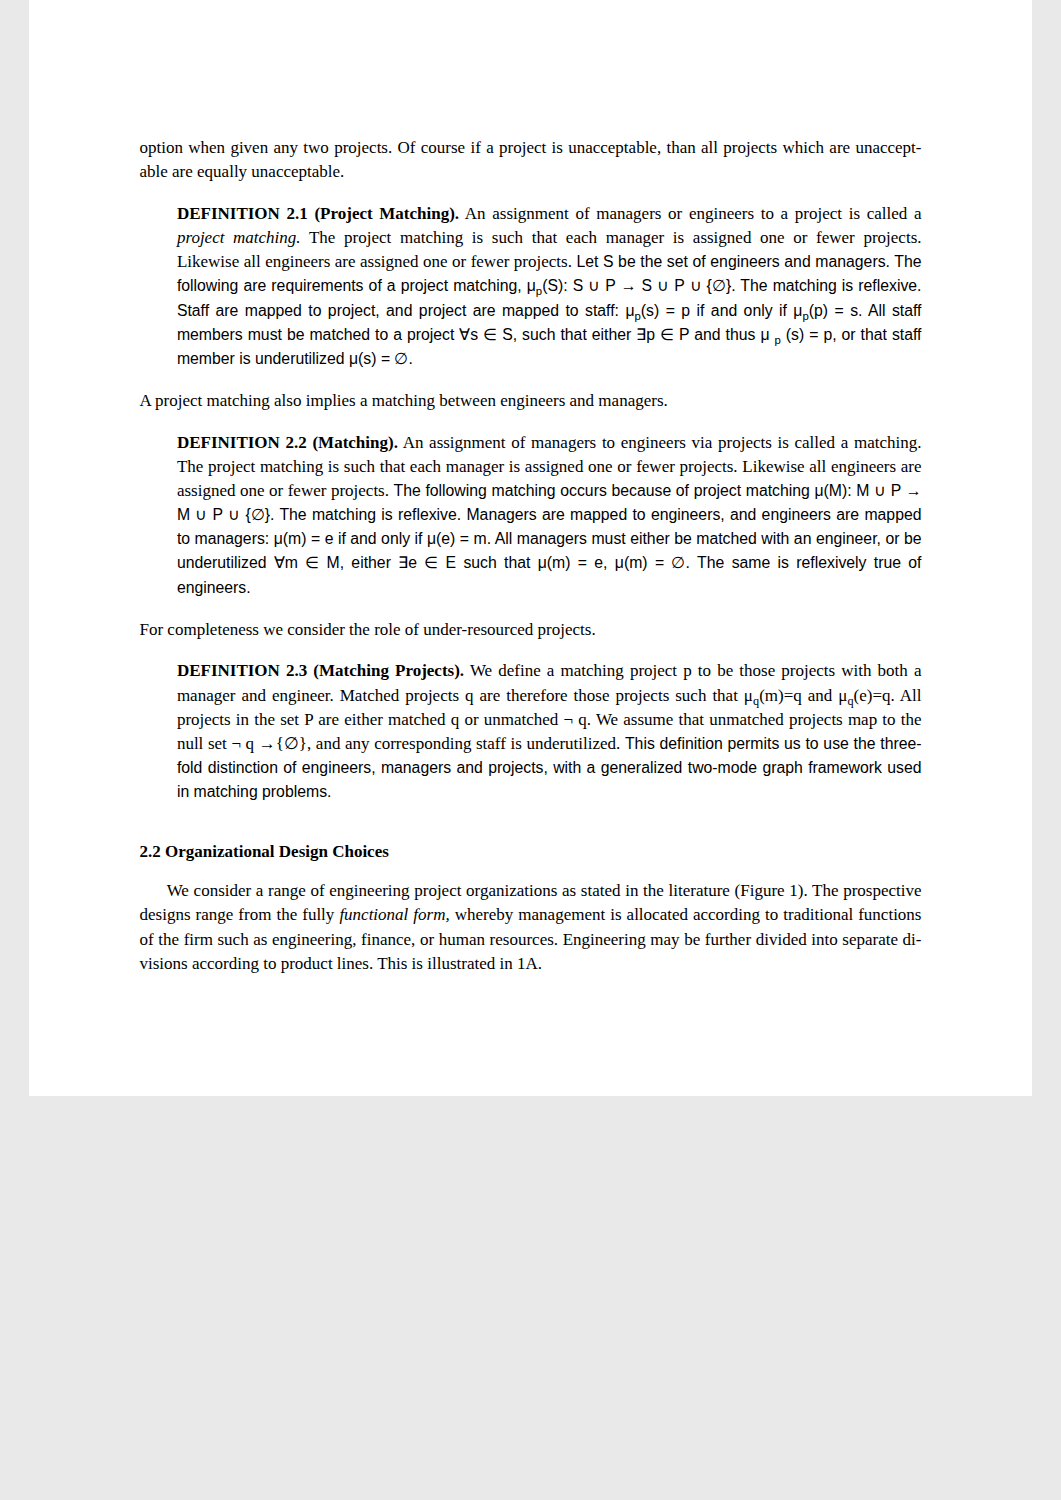option when given any two projects. Of course if a project is unacceptable, than all projects which are unacceptable are equally unacceptable.
DEFINITION 2.1 (Project Matching). An assignment of managers or engineers to a project is called a project matching. The project matching is such that each manager is assigned one or fewer projects. Likewise all engineers are assigned one or fewer projects. Let S be the set of engineers and managers. The following are requirements of a project matching, μp(S): S ∪ P → S ∪ P ∪ {∅}. The matching is reflexive. Staff are mapped to project, and project are mapped to staff: μp(s) = p if and only if μp(p) = s. All staff members must be matched to a project ∀s ∈ S, such that either ∃p ∈ P and thus μ p (s) = p, or that staff member is underutilized μ(s) = ∅.
A project matching also implies a matching between engineers and managers.
DEFINITION 2.2 (Matching). An assignment of managers to engineers via projects is called a matching. The project matching is such that each manager is assigned one or fewer projects. Likewise all engineers are assigned one or fewer projects. The following matching occurs because of project matching μ(M): M ∪ P → M ∪ P ∪ {∅}. The matching is reflexive. Managers are mapped to engineers, and engineers are mapped to managers: μ(m) = e if and only if μ(e) = m. All managers must either be matched with an engineer, or be underutilized ∀m ∈ M, either ∃e ∈ E such that μ(m) = e, μ(m) = ∅. The same is reflexively true of engineers.
For completeness we consider the role of under-resourced projects.
DEFINITION 2.3 (Matching Projects). We define a matching project p to be those projects with both a manager and engineer. Matched projects q are therefore those projects such that μq(m)=q and μq(e)=q. All projects in the set P are either matched q or unmatched ¬ q. We assume that unmatched projects map to the null set ¬ q →{∅}, and any corresponding staff is underutilized. This definition permits us to use the three-fold distinction of engineers, managers and projects, with a generalized two-mode graph framework used in matching problems.
2.2 Organizational Design Choices
We consider a range of engineering project organizations as stated in the literature (Figure 1). The prospective designs range from the fully functional form, whereby management is allocated according to traditional functions of the firm such as engineering, finance, or human resources. Engineering may be further divided into separate divisions according to product lines. This is illustrated in 1A.